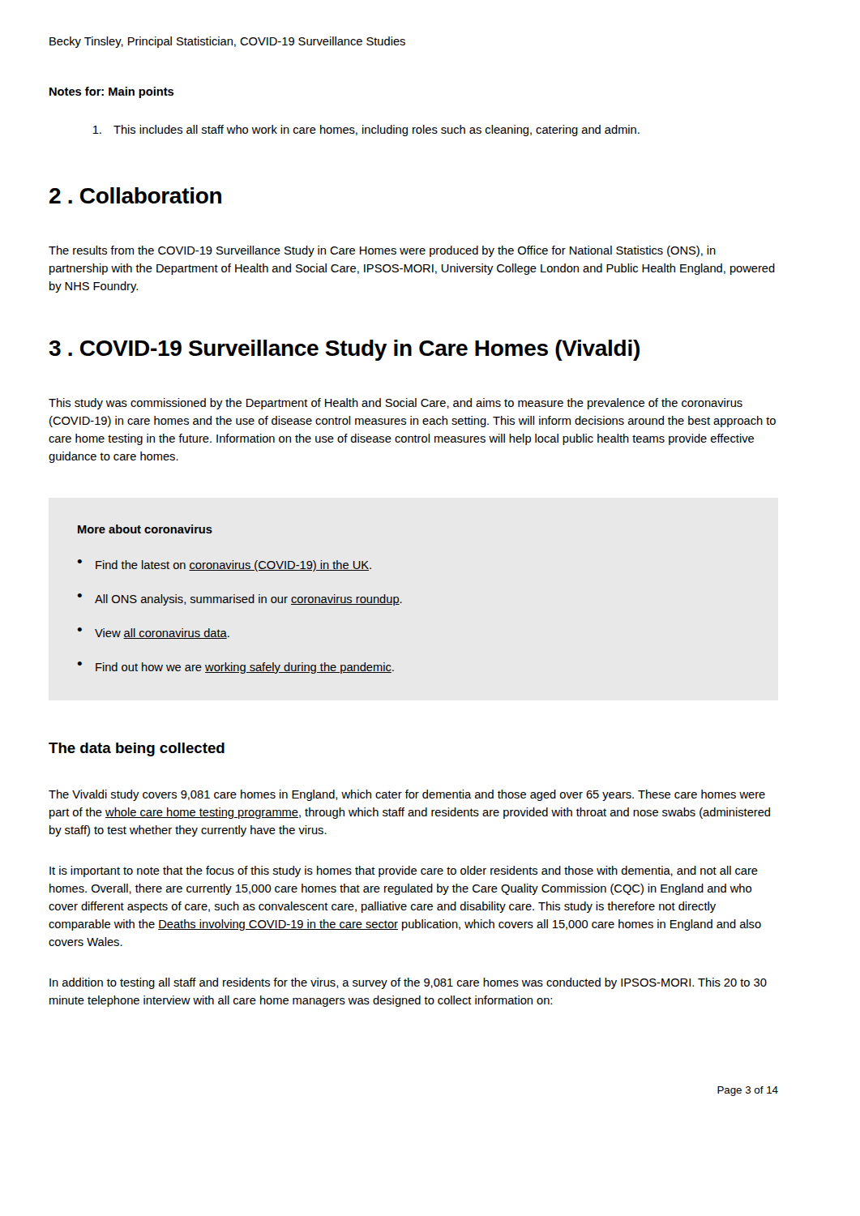Becky Tinsley, Principal Statistician, COVID-19 Surveillance Studies
Notes for: Main points
This includes all staff who work in care homes, including roles such as cleaning, catering and admin.
2 . Collaboration
The results from the COVID-19 Surveillance Study in Care Homes were produced by the Office for National Statistics (ONS), in partnership with the Department of Health and Social Care, IPSOS-MORI, University College London and Public Health England, powered by NHS Foundry.
3 . COVID-19 Surveillance Study in Care Homes (Vivaldi)
This study was commissioned by the Department of Health and Social Care, and aims to measure the prevalence of the coronavirus (COVID-19) in care homes and the use of disease control measures in each setting. This will inform decisions around the best approach to care home testing in the future. Information on the use of disease control measures will help local public health teams provide effective guidance to care homes.
More about coronavirus
Find the latest on coronavirus (COVID-19) in the UK.
All ONS analysis, summarised in our coronavirus roundup.
View all coronavirus data.
Find out how we are working safely during the pandemic.
The data being collected
The Vivaldi study covers 9,081 care homes in England, which cater for dementia and those aged over 65 years. These care homes were part of the whole care home testing programme, through which staff and residents are provided with throat and nose swabs (administered by staff) to test whether they currently have the virus.
It is important to note that the focus of this study is homes that provide care to older residents and those with dementia, and not all care homes. Overall, there are currently 15,000 care homes that are regulated by the Care Quality Commission (CQC) in England and who cover different aspects of care, such as convalescent care, palliative care and disability care. This study is therefore not directly comparable with the Deaths involving COVID-19 in the care sector publication, which covers all 15,000 care homes in England and also covers Wales.
In addition to testing all staff and residents for the virus, a survey of the 9,081 care homes was conducted by IPSOS-MORI. This 20 to 30 minute telephone interview with all care home managers was designed to collect information on:
Page 3 of 14